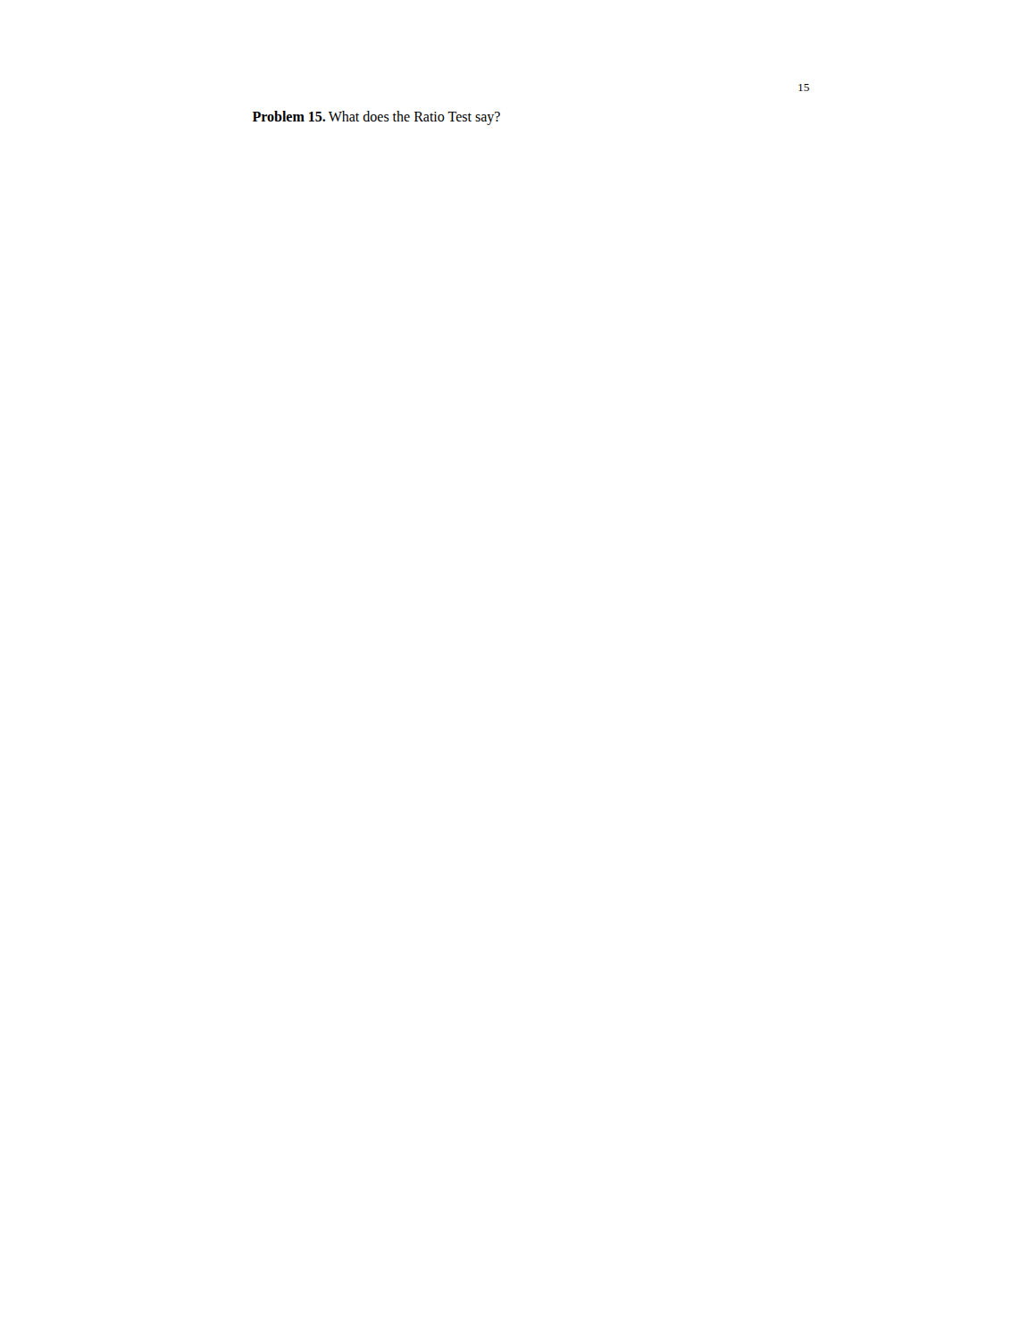15
Problem 15. What does the Ratio Test say?